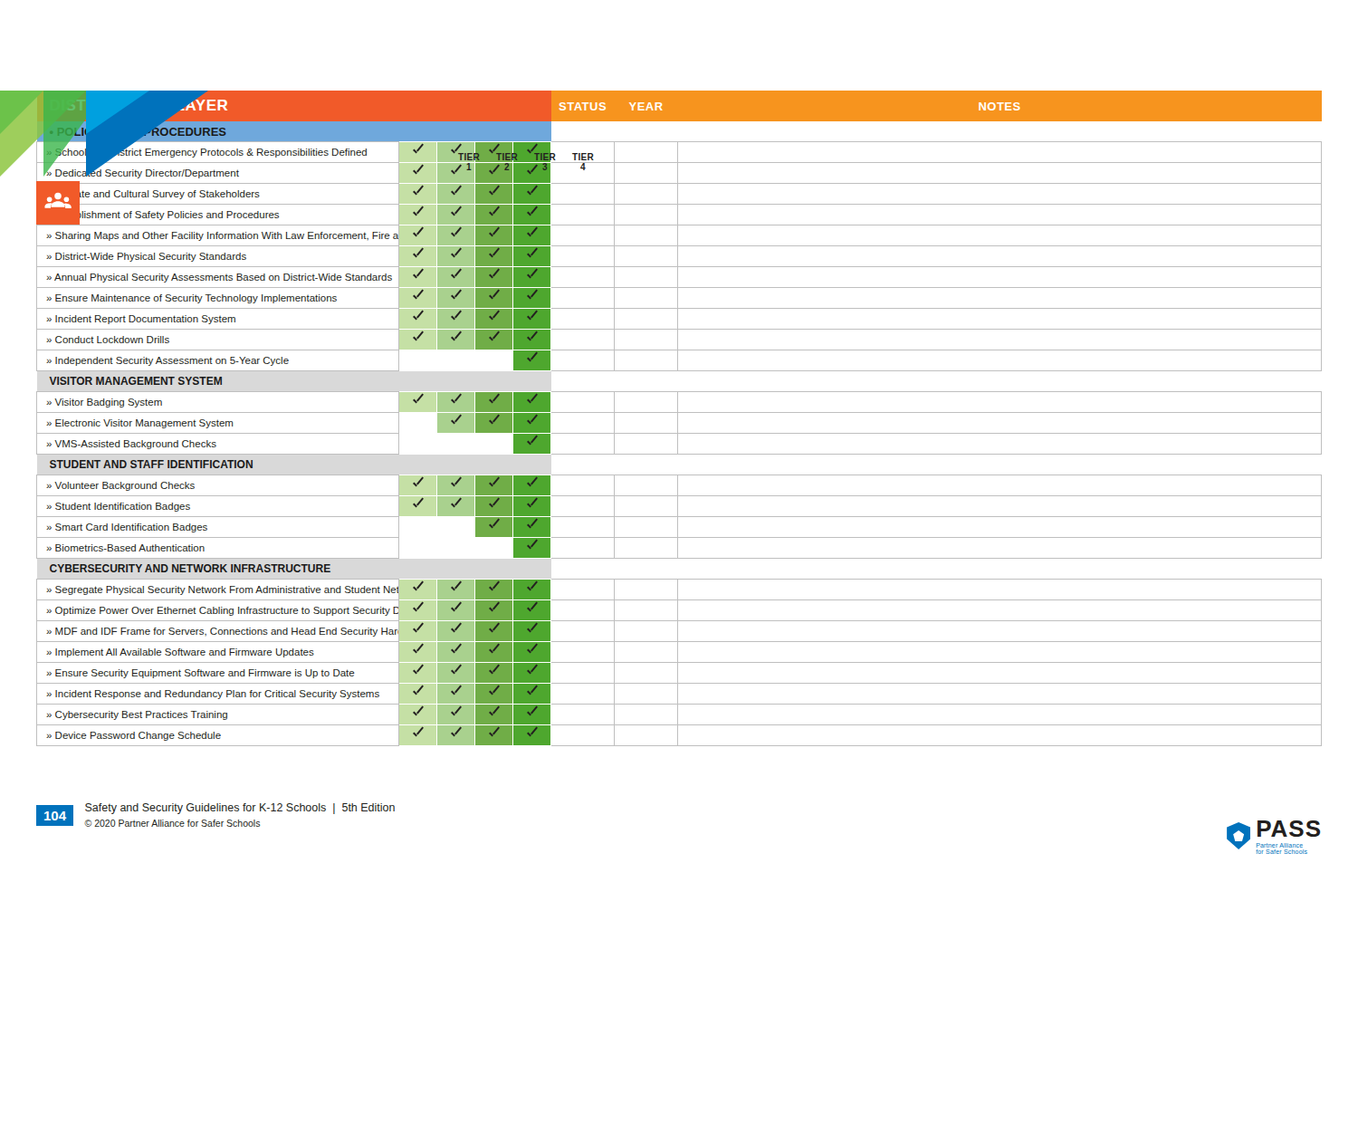TIER
1
TIER
2
TIER
3
TIER
4
| DISTRICT-WIDE LAYER | STATUS | YEAR | NOTES |
| --- | --- | --- | --- |
| • POLICIES AND PROCEDURES | | | |
| » School and District Emergency Protocols & Responsibilities Defined | | | | | | | |
| » Dedicated Security Director/Department | | | | | | | |
| » Climate and Cultural Survey of Stakeholders | | | | | | | |
| » Establishment of Safety Policies and Procedures | | | | | | | |
| » Sharing Maps and Other Facility Information With Law Enforcement, Fire and EMS | | | | | | | |
| » District-Wide Physical Security Standards | | | | | | | |
| » Annual Physical Security Assessments Based on District-Wide Standards | | | | | | | |
| » Ensure Maintenance of Security Technology Implementations | | | | | | | |
| » Incident Report Documentation System | | | | | | | |
| » Conduct Lockdown Drills | | | | | | | |
| » Independent Security Assessment on 5-Year Cycle | | | | | | | |
| VISITOR MANAGEMENT SYSTEM | | | |
| » Visitor Badging System | | | | | | | |
| » Electronic Visitor Management System | | | | | | | |
| » VMS-Assisted Background Checks | | | | | | | |
| STUDENT AND STAFF IDENTIFICATION | | | |
| » Volunteer Background Checks | | | | | | | |
| » Student Identification Badges | | | | | | | |
| » Smart Card Identification Badges | | | | | | | |
| » Biometrics-Based Authentication | | | | | | | |
| CYBERSECURITY AND NETWORK INFRASTRUCTURE | | | |
| » Segregate Physical Security Network From Administrative and Student Networks | | | | | | | |
| » Optimize Power Over Ethernet Cabling Infrastructure to Support Security Devices | | | | | | | |
| » MDF and IDF Frame for Servers, Connections and Head End Security Hardware | | | | | | | |
| » Implement All Available Software and Firmware Updates | | | | | | | |
| » Ensure Security Equipment Software and Firmware is Up to Date | | | | | | | |
| » Incident Response and Redundancy Plan for Critical Security Systems | | | | | | | |
| » Cybersecurity Best Practices Training | | | | | | | |
| » Device Password Change Schedule | | | | | | | |
104 Safety and Security Guidelines for K-12 Schools | 5th Edition
© 2020 Partner Alliance for Safer Schools
PASS
Partner Alliance
for Safer Schools